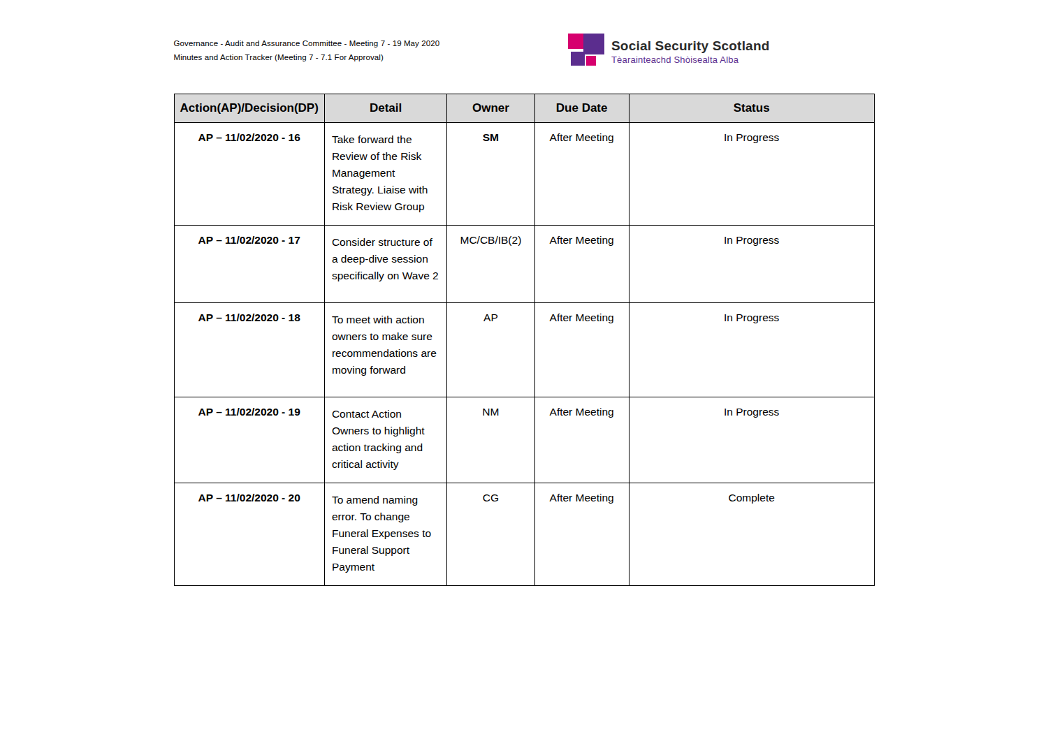Governance - Audit and Assurance Committee - Meeting 7 - 19 May 2020
Minutes and Action Tracker (Meeting 7 - 7.1 For Approval)
Social Security Scotland
Tèarainteachd Shòisealta Alba
| Action(AP)/Decision(DP) | Detail | Owner | Due Date | Status |
| --- | --- | --- | --- | --- |
| AP – 11/02/2020 - 16 | Take forward the Review of the Risk Management Strategy. Liaise with Risk Review Group | SM | After Meeting | In Progress |
| AP – 11/02/2020 - 17 | Consider structure of a deep-dive session specifically on Wave 2 | MC/CB/IB(2) | After Meeting | In Progress |
| AP – 11/02/2020 - 18 | To meet with action owners to make sure recommendations are moving forward | AP | After Meeting | In Progress |
| AP – 11/02/2020 - 19 | Contact Action Owners to highlight action tracking and critical activity | NM | After Meeting | In Progress |
| AP – 11/02/2020 - 20 | To amend naming error. To change Funeral Expenses to Funeral Support Payment | CG | After Meeting | Complete |